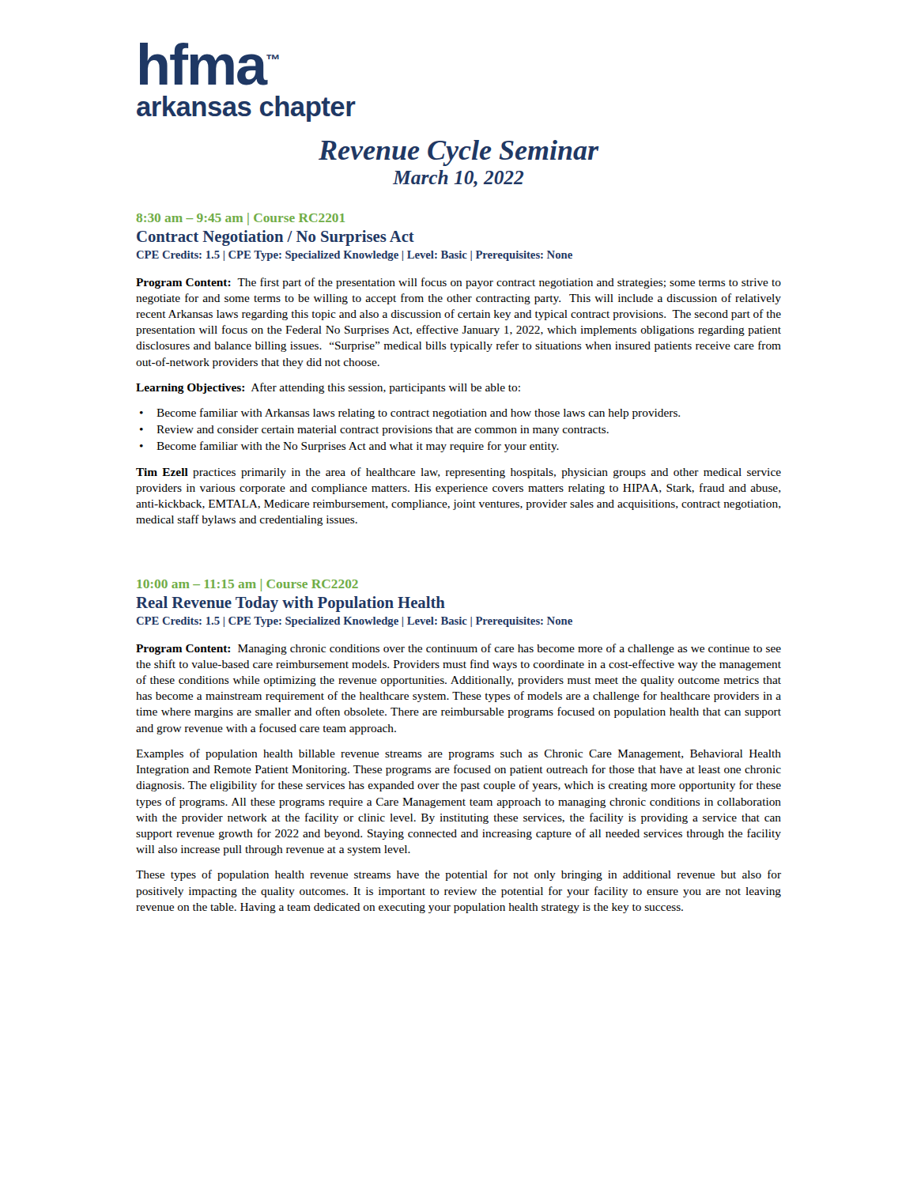hfma™
arkansas chapter
Revenue Cycle Seminar
March 10, 2022
8:30 am – 9:45 am | Course RC2201
Contract Negotiation / No Surprises Act
CPE Credits: 1.5 | CPE Type: Specialized Knowledge | Level: Basic | Prerequisites: None
Program Content: The first part of the presentation will focus on payor contract negotiation and strategies; some terms to strive to negotiate for and some terms to be willing to accept from the other contracting party. This will include a discussion of relatively recent Arkansas laws regarding this topic and also a discussion of certain key and typical contract provisions. The second part of the presentation will focus on the Federal No Surprises Act, effective January 1, 2022, which implements obligations regarding patient disclosures and balance billing issues. “Surprise” medical bills typically refer to situations when insured patients receive care from out-of-network providers that they did not choose.
Learning Objectives: After attending this session, participants will be able to:
Become familiar with Arkansas laws relating to contract negotiation and how those laws can help providers.
Review and consider certain material contract provisions that are common in many contracts.
Become familiar with the No Surprises Act and what it may require for your entity.
Tim Ezell practices primarily in the area of healthcare law, representing hospitals, physician groups and other medical service providers in various corporate and compliance matters. His experience covers matters relating to HIPAA, Stark, fraud and abuse, anti-kickback, EMTALA, Medicare reimbursement, compliance, joint ventures, provider sales and acquisitions, contract negotiation, medical staff bylaws and credentialing issues.
10:00 am – 11:15 am | Course RC2202
Real Revenue Today with Population Health
CPE Credits: 1.5 | CPE Type: Specialized Knowledge | Level: Basic | Prerequisites: None
Program Content: Managing chronic conditions over the continuum of care has become more of a challenge as we continue to see the shift to value-based care reimbursement models. Providers must find ways to coordinate in a cost-effective way the management of these conditions while optimizing the revenue opportunities. Additionally, providers must meet the quality outcome metrics that has become a mainstream requirement of the healthcare system. These types of models are a challenge for healthcare providers in a time where margins are smaller and often obsolete. There are reimbursable programs focused on population health that can support and grow revenue with a focused care team approach.
Examples of population health billable revenue streams are programs such as Chronic Care Management, Behavioral Health Integration and Remote Patient Monitoring. These programs are focused on patient outreach for those that have at least one chronic diagnosis. The eligibility for these services has expanded over the past couple of years, which is creating more opportunity for these types of programs. All these programs require a Care Management team approach to managing chronic conditions in collaboration with the provider network at the facility or clinic level. By instituting these services, the facility is providing a service that can support revenue growth for 2022 and beyond. Staying connected and increasing capture of all needed services through the facility will also increase pull through revenue at a system level.
These types of population health revenue streams have the potential for not only bringing in additional revenue but also for positively impacting the quality outcomes. It is important to review the potential for your facility to ensure you are not leaving revenue on the table. Having a team dedicated on executing your population health strategy is the key to success.